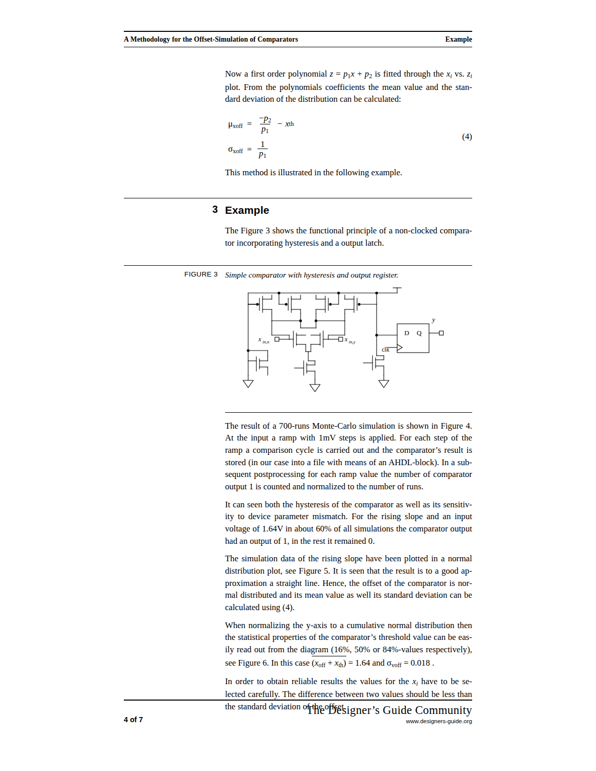A Methodology for the Offset-Simulation of Comparators
Example
Now a first order polynomial z = p 1 x + p 2 is fitted through the xi vs. zi plot. From the polynomials coefficients the mean value and the standard deviation of the distribution can be calculated:
μxoff = −p 2 p 1 − xth
σxoff = 1 p 1
(4)
This method is illustrated in the following example.
3
Example
The Figure 3 shows the functional principle of a non-clocked comparator incorporating hysteresis and a output latch.
FIGURE 3
Simple comparator with hysteresis and output register.
x in,n x in,y D Q y clk
The result of a 700-runs Monte-Carlo simulation is shown in Figure 4. At the input a ramp with 1mV steps is applied. For each step of the ramp a comparison cycle is carried out and the comparator’s result is stored (in our case into a file with means of an AHDL-block). In a subsequent postprocessing for each ramp value the number of comparator output 1 is counted and normalized to the number of runs.
It can seen both the hysteresis of the comparator as well as its sensitivity to device parameter mismatch. For the rising slope and an input voltage of 1.64V in about 60% of all simulations the comparator output had an output of 1, in the rest it remained 0.
The simulation data of the rising slope have been plotted in a normal distribution plot, see Figure 5. It is seen that the result is to a good approximation a straight line. Hence, the offset of the comparator is normal distributed and its mean value as well its standard deviation can be calculated using (4).
When normalizing the y-axis to a cumulative normal distribution then the statistical properties of the comparator’s threshold value can be easily read out from the diagram (16%, 50% or 84%-values respectively), see Figure 6. In this case (xoff + xth) = 1.64 and σvoff = 0.018 .
In order to obtain reliable results the values for the xi have to be selected carefully. The difference between two values should be less than the standard deviation of the offset.
4 of 7
The Designer’s Guide Community
www.designers-guide.org